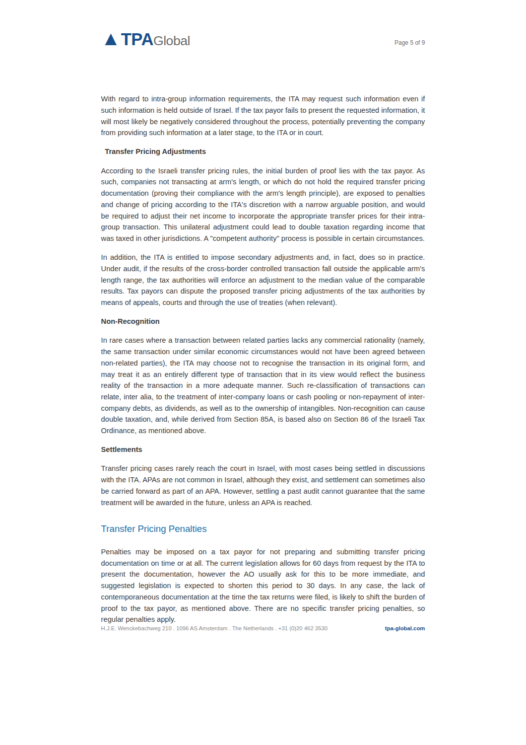▲TPA Global
Page 5 of 9
With regard to intra-group information requirements, the ITA may request such information even if such information is held outside of Israel. If the tax payor fails to present the requested information, it will most likely be negatively considered throughout the process, potentially preventing the company from providing such information at a later stage, to the ITA or in court.
Transfer Pricing Adjustments
According to the Israeli transfer pricing rules, the initial burden of proof lies with the tax payor. As such, companies not transacting at arm's length, or which do not hold the required transfer pricing documentation (proving their compliance with the arm's length principle), are exposed to penalties and change of pricing according to the ITA's discretion with a narrow arguable position, and would be required to adjust their net income to incorporate the appropriate transfer prices for their intra-group transaction. This unilateral adjustment could lead to double taxation regarding income that was taxed in other jurisdictions. A "competent authority" process is possible in certain circumstances.
In addition, the ITA is entitled to impose secondary adjustments and, in fact, does so in practice. Under audit, if the results of the cross-border controlled transaction fall outside the applicable arm's length range, the tax authorities will enforce an adjustment to the median value of the comparable results. Tax payors can dispute the proposed transfer pricing adjustments of the tax authorities by means of appeals, courts and through the use of treaties (when relevant).
Non-Recognition
In rare cases where a transaction between related parties lacks any commercial rationality (namely, the same transaction under similar economic circumstances would not have been agreed between non-related parties), the ITA may choose not to recognise the transaction in its original form, and may treat it as an entirely different type of transaction that in its view would reflect the business reality of the transaction in a more adequate manner. Such re-classification of transactions can relate, inter alia, to the treatment of inter-company loans or cash pooling or non-repayment of inter-company debts, as dividends, as well as to the ownership of intangibles. Non-recognition can cause double taxation, and, while derived from Section 85A, is based also on Section 86 of the Israeli Tax Ordinance, as mentioned above.
Settlements
Transfer pricing cases rarely reach the court in Israel, with most cases being settled in discussions with the ITA. APAs are not common in Israel, although they exist, and settlement can sometimes also be carried forward as part of an APA. However, settling a past audit cannot guarantee that the same treatment will be awarded in the future, unless an APA is reached.
Transfer Pricing Penalties
Penalties may be imposed on a tax payor for not preparing and submitting transfer pricing documentation on time or at all. The current legislation allows for 60 days from request by the ITA to present the documentation, however the AO usually ask for this to be more immediate, and suggested legislation is expected to shorten this period to 30 days. In any case, the lack of contemporaneous documentation at the time the tax returns were filed, is likely to shift the burden of proof to the tax payor, as mentioned above. There are no specific transfer pricing penalties, so regular penalties apply.
H.J.E. Wenckebachweg 210 . 1096 AS Amsterdam . The Netherlands . +31 (0)20 462 3530
tpa-global.com